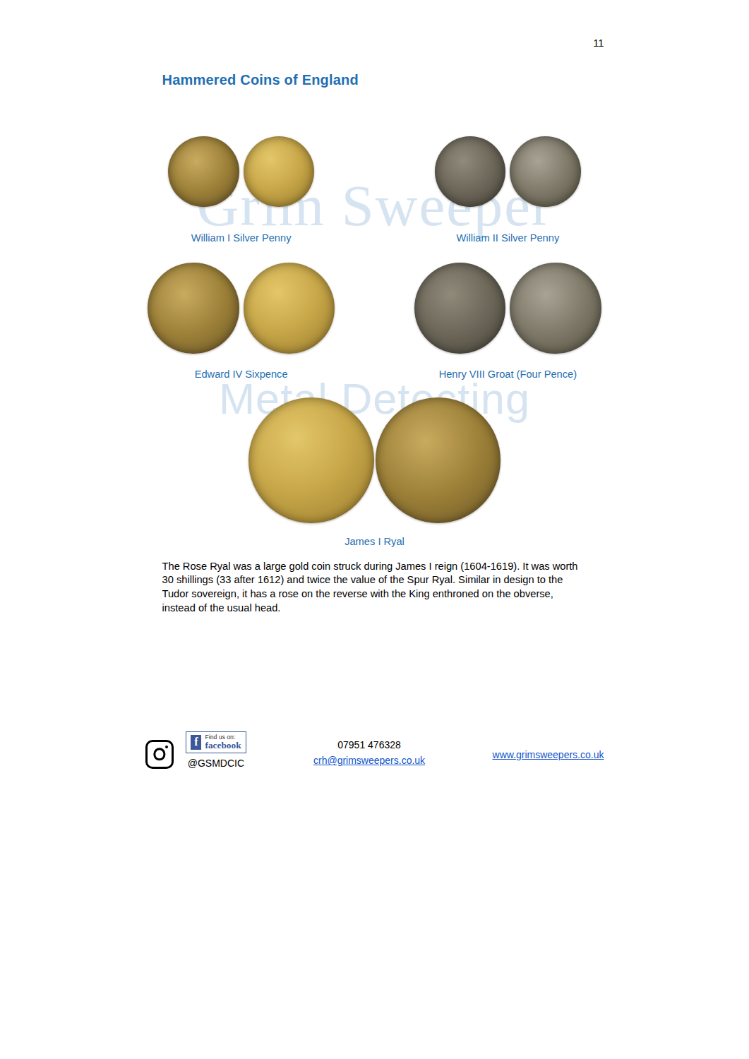11
Hammered Coins of England
Grim Sweeper
Metal Detecting
William I Silver Penny
William II Silver Penny
Edward IV Sixpence
Henry VIII Groat (Four Pence)
James I Ryal
The Rose Ryal was a large gold coin struck during James I reign (1604-1619). It was worth 30 shillings (33 after 1612) and twice the value of the Spur Ryal. Similar in design to the Tudor sovereign, it has a rose on the reverse with the King enthroned on the obverse, instead of the usual head.
f Find us on: facebook
@GSMDCIC
07951 476328
crh@grimsweepers.co.uk
www.grimsweepers.co.uk